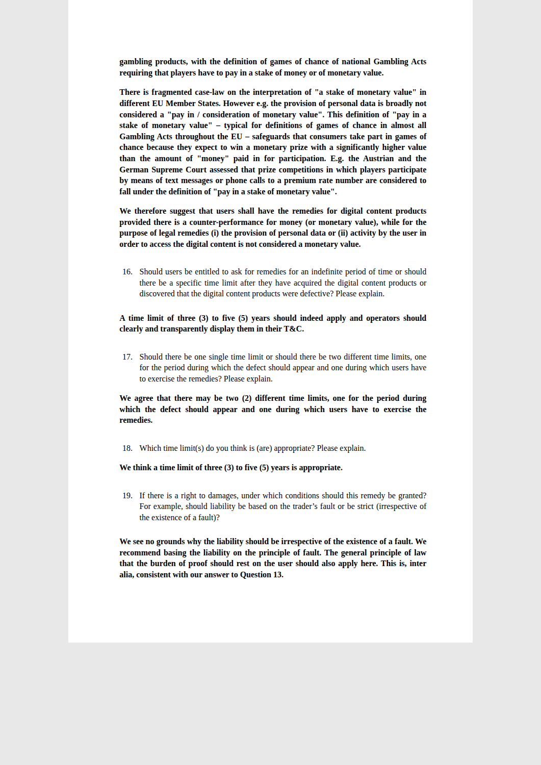gambling products, with the definition of games of chance of national Gambling Acts requiring that players have to pay in a stake of money or of monetary value.
There is fragmented case-law on the interpretation of "a stake of monetary value" in different EU Member States. However e.g. the provision of personal data is broadly not considered a "pay in / consideration of monetary value". This definition of "pay in a stake of monetary value" – typical for definitions of games of chance in almost all Gambling Acts throughout the EU – safeguards that consumers take part in games of chance because they expect to win a monetary prize with a significantly higher value than the amount of "money" paid in for participation. E.g. the Austrian and the German Supreme Court assessed that prize competitions in which players participate by means of text messages or phone calls to a premium rate number are considered to fall under the definition of "pay in a stake of monetary value".
We therefore suggest that users shall have the remedies for digital content products provided there is a counter-performance for money (or monetary value), while for the purpose of legal remedies (i) the provision of personal data or (ii) activity by the user in order to access the digital content is not considered a monetary value.
16. Should users be entitled to ask for remedies for an indefinite period of time or should there be a specific time limit after they have acquired the digital content products or discovered that the digital content products were defective? Please explain.
A time limit of three (3) to five (5) years should indeed apply and operators should clearly and transparently display them in their T&C.
17. Should there be one single time limit or should there be two different time limits, one for the period during which the defect should appear and one during which users have to exercise the remedies? Please explain.
We agree that there may be two (2) different time limits, one for the period during which the defect should appear and one during which users have to exercise the remedies.
18. Which time limit(s) do you think is (are) appropriate? Please explain.
We think a time limit of three (3) to five (5) years is appropriate.
19. If there is a right to damages, under which conditions should this remedy be granted? For example, should liability be based on the trader’s fault or be strict (irrespective of the existence of a fault)?
We see no grounds why the liability should be irrespective of the existence of a fault. We recommend basing the liability on the principle of fault. The general principle of law that the burden of proof should rest on the user should also apply here. This is, inter alia, consistent with our answer to Question 13.